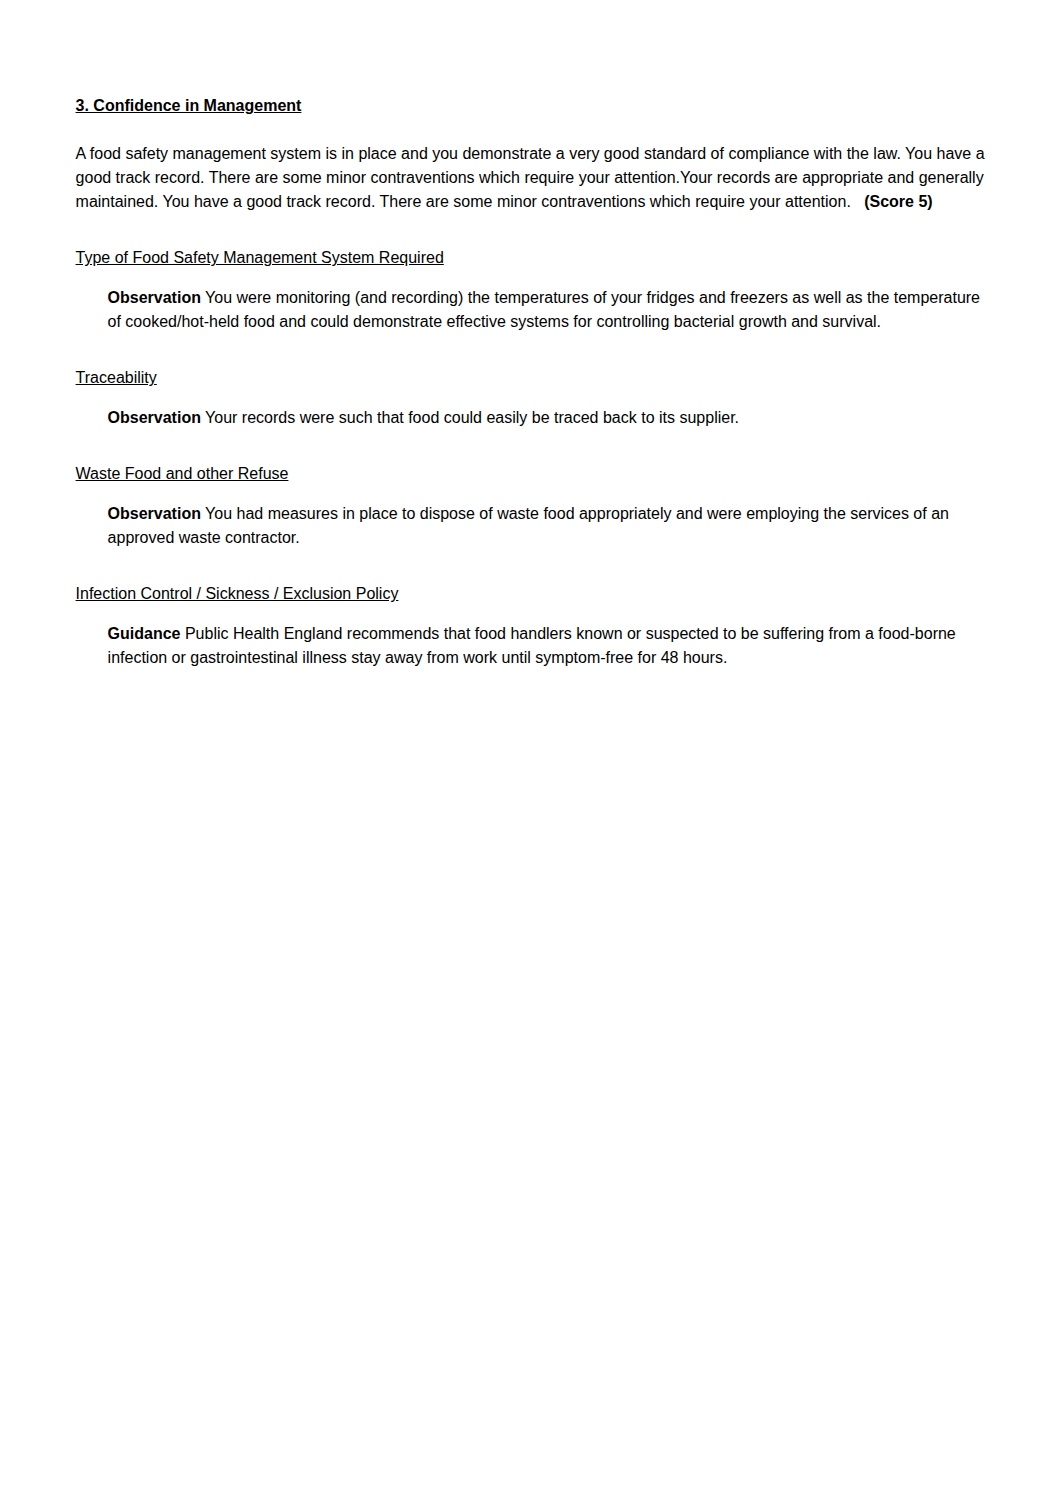3. Confidence in Management
A food safety management system is in place and you demonstrate a very good standard of compliance with the law. You have a good track record. There are some minor contraventions which require your attention.Your records are appropriate and generally maintained. You have a good track record. There are some minor contraventions which require your attention. (Score 5)
Type of Food Safety Management System Required
Observation You were monitoring (and recording) the temperatures of your fridges and freezers as well as the temperature of cooked/hot-held food and could demonstrate effective systems for controlling bacterial growth and survival.
Traceability
Observation Your records were such that food could easily be traced back to its supplier.
Waste Food and other Refuse
Observation You had measures in place to dispose of waste food appropriately and were employing the services of an approved waste contractor.
Infection Control / Sickness / Exclusion Policy
Guidance Public Health England recommends that food handlers known or suspected to be suffering from a food-borne infection or gastrointestinal illness stay away from work until symptom-free for 48 hours.